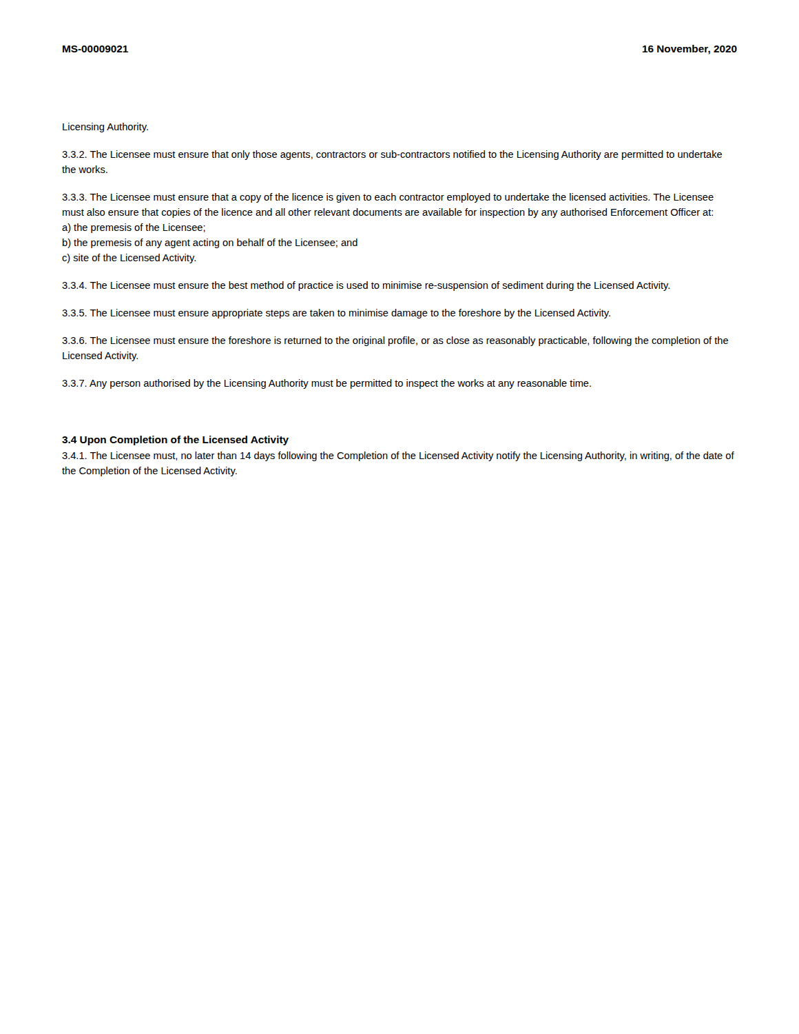MS-00009021
16 November, 2020
Licensing Authority.
3.3.2. The Licensee must ensure that only those agents, contractors or sub-contractors notified to the Licensing Authority are permitted to undertake the works.
3.3.3. The Licensee must ensure that a copy of the licence is given to each contractor employed to undertake the licensed activities. The Licensee must also ensure that copies of the licence and all other relevant documents are available for inspection by any authorised Enforcement Officer at:
a) the premesis of the Licensee;
b) the premesis of any agent acting on behalf of the Licensee; and
c) site of the Licensed Activity.
3.3.4. The Licensee must ensure the best method of practice is used to minimise re-suspension of sediment during the Licensed Activity.
3.3.5. The Licensee must ensure appropriate steps are taken to minimise damage to the foreshore by the Licensed Activity.
3.3.6. The Licensee must ensure the foreshore is returned to the original profile, or as close as reasonably practicable, following the completion of the Licensed Activity.
3.3.7. Any person authorised by the Licensing Authority must be permitted to inspect the works at any reasonable time.
3.4 Upon Completion of the Licensed Activity
3.4.1. The Licensee must, no later than 14 days following the Completion of the Licensed Activity notify the Licensing Authority, in writing, of the date of the Completion of the Licensed Activity.